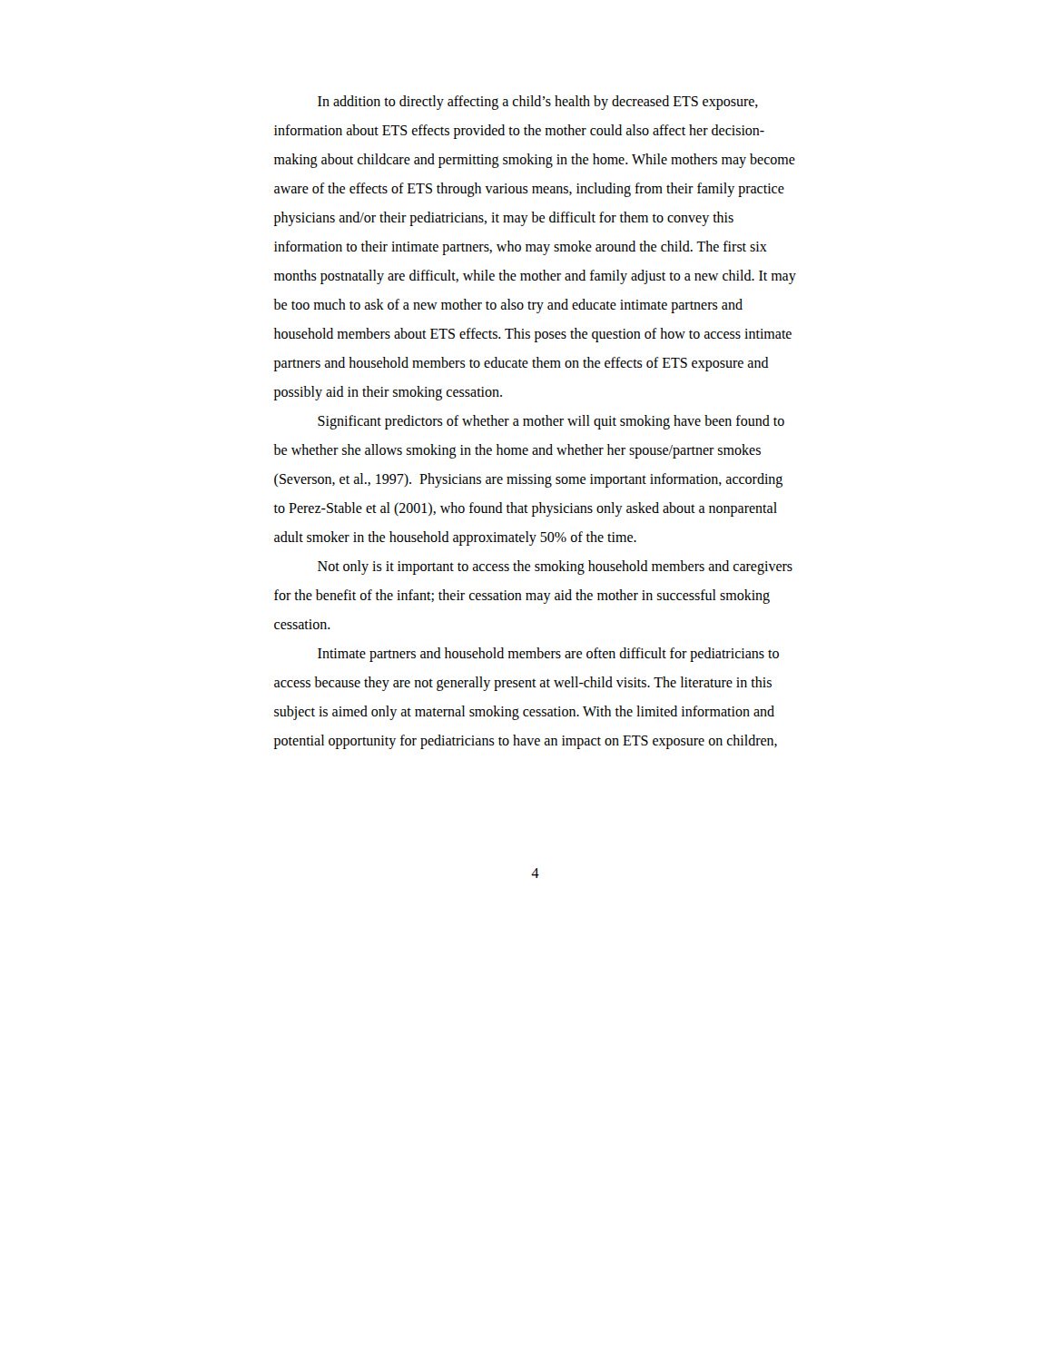In addition to directly affecting a child’s health by decreased ETS exposure, information about ETS effects provided to the mother could also affect her decision-making about childcare and permitting smoking in the home. While mothers may become aware of the effects of ETS through various means, including from their family practice physicians and/or their pediatricians, it may be difficult for them to convey this information to their intimate partners, who may smoke around the child. The first six months postnatally are difficult, while the mother and family adjust to a new child. It may be too much to ask of a new mother to also try and educate intimate partners and household members about ETS effects. This poses the question of how to access intimate partners and household members to educate them on the effects of ETS exposure and possibly aid in their smoking cessation.
Significant predictors of whether a mother will quit smoking have been found to be whether she allows smoking in the home and whether her spouse/partner smokes (Severson, et al., 1997). Physicians are missing some important information, according to Perez-Stable et al (2001), who found that physicians only asked about a nonparental adult smoker in the household approximately 50% of the time.
Not only is it important to access the smoking household members and caregivers for the benefit of the infant; their cessation may aid the mother in successful smoking cessation.
Intimate partners and household members are often difficult for pediatricians to access because they are not generally present at well-child visits. The literature in this subject is aimed only at maternal smoking cessation. With the limited information and potential opportunity for pediatricians to have an impact on ETS exposure on children,
4